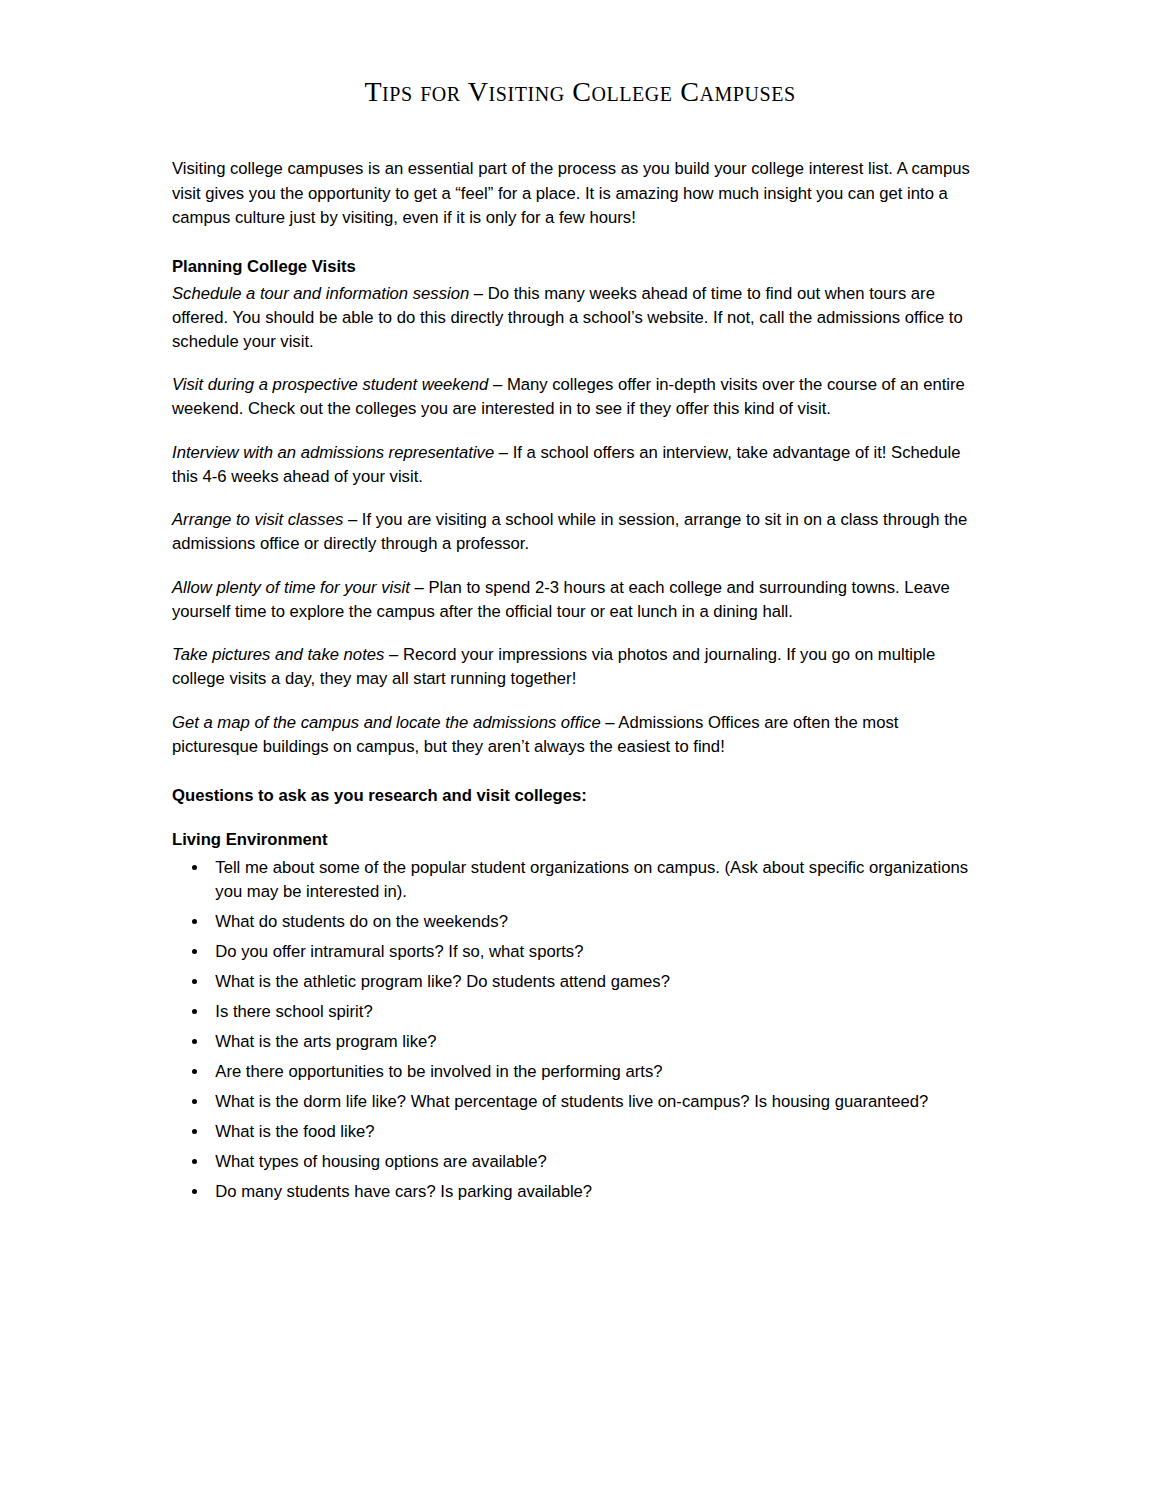Tips for Visiting College Campuses
Visiting college campuses is an essential part of the process as you build your college interest list. A campus visit gives you the opportunity to get a “feel” for a place. It is amazing how much insight you can get into a campus culture just by visiting, even if it is only for a few hours!
Planning College Visits
Schedule a tour and information session – Do this many weeks ahead of time to find out when tours are offered. You should be able to do this directly through a school’s website. If not, call the admissions office to schedule your visit.
Visit during a prospective student weekend – Many colleges offer in-depth visits over the course of an entire weekend. Check out the colleges you are interested in to see if they offer this kind of visit.
Interview with an admissions representative – If a school offers an interview, take advantage of it! Schedule this 4-6 weeks ahead of your visit.
Arrange to visit classes – If you are visiting a school while in session, arrange to sit in on a class through the admissions office or directly through a professor.
Allow plenty of time for your visit – Plan to spend 2-3 hours at each college and surrounding towns. Leave yourself time to explore the campus after the official tour or eat lunch in a dining hall.
Take pictures and take notes – Record your impressions via photos and journaling. If you go on multiple college visits a day, they may all start running together!
Get a map of the campus and locate the admissions office – Admissions Offices are often the most picturesque buildings on campus, but they aren’t always the easiest to find!
Questions to ask as you research and visit colleges:
Living Environment
Tell me about some of the popular student organizations on campus. (Ask about specific organizations you may be interested in).
What do students do on the weekends?
Do you offer intramural sports? If so, what sports?
What is the athletic program like? Do students attend games?
Is there school spirit?
What is the arts program like?
Are there opportunities to be involved in the performing arts?
What is the dorm life like? What percentage of students live on-campus? Is housing guaranteed?
What is the food like?
What types of housing options are available?
Do many students have cars? Is parking available?